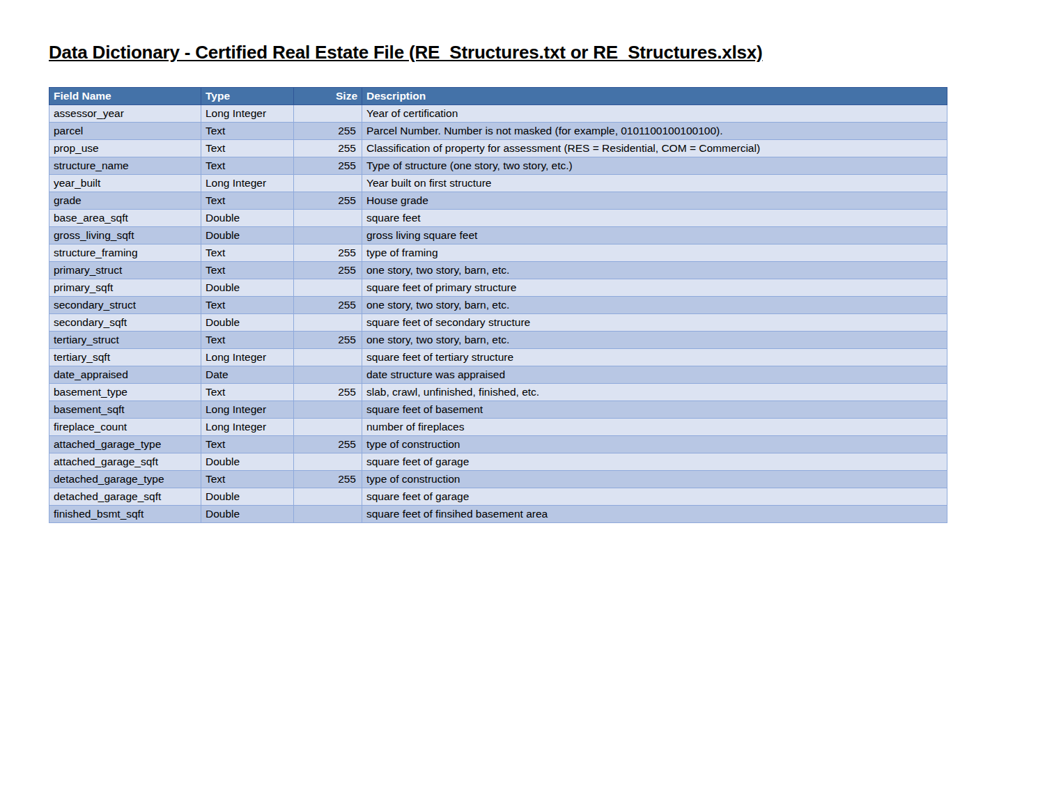Data Dictionary - Certified Real Estate File (RE_Structures.txt or RE_Structures.xlsx)
| Field Name | Type | Size | Description |
| --- | --- | --- | --- |
| assessor_year | Long Integer | | Year of certification |
| parcel | Text | 255 | Parcel Number. Number is not masked (for example, 0101100100100100). |
| prop_use | Text | 255 | Classification of property for assessment (RES = Residential, COM = Commercial) |
| structure_name | Text | 255 | Type of structure (one story, two story, etc.) |
| year_built | Long Integer | | Year built on first structure |
| grade | Text | 255 | House grade |
| base_area_sqft | Double | | square feet |
| gross_living_sqft | Double | | gross living square feet |
| structure_framing | Text | 255 | type of framing |
| primary_struct | Text | 255 | one story, two story, barn, etc. |
| primary_sqft | Double | | square feet of primary structure |
| secondary_struct | Text | 255 | one story, two story, barn, etc. |
| secondary_sqft | Double | | square feet of secondary structure |
| tertiary_struct | Text | 255 | one story, two story, barn, etc. |
| tertiary_sqft | Long Integer | | square feet of tertiary structure |
| date_appraised | Date | | date structure was appraised |
| basement_type | Text | 255 | slab, crawl, unfinished, finished, etc. |
| basement_sqft | Long Integer | | square feet of basement |
| fireplace_count | Long Integer | | number of fireplaces |
| attached_garage_type | Text | 255 | type of construction |
| attached_garage_sqft | Double | | square feet of garage |
| detached_garage_type | Text | 255 | type of construction |
| detached_garage_sqft | Double | | square feet of garage |
| finished_bsmt_sqft | Double | | square feet of finsihed basement area |